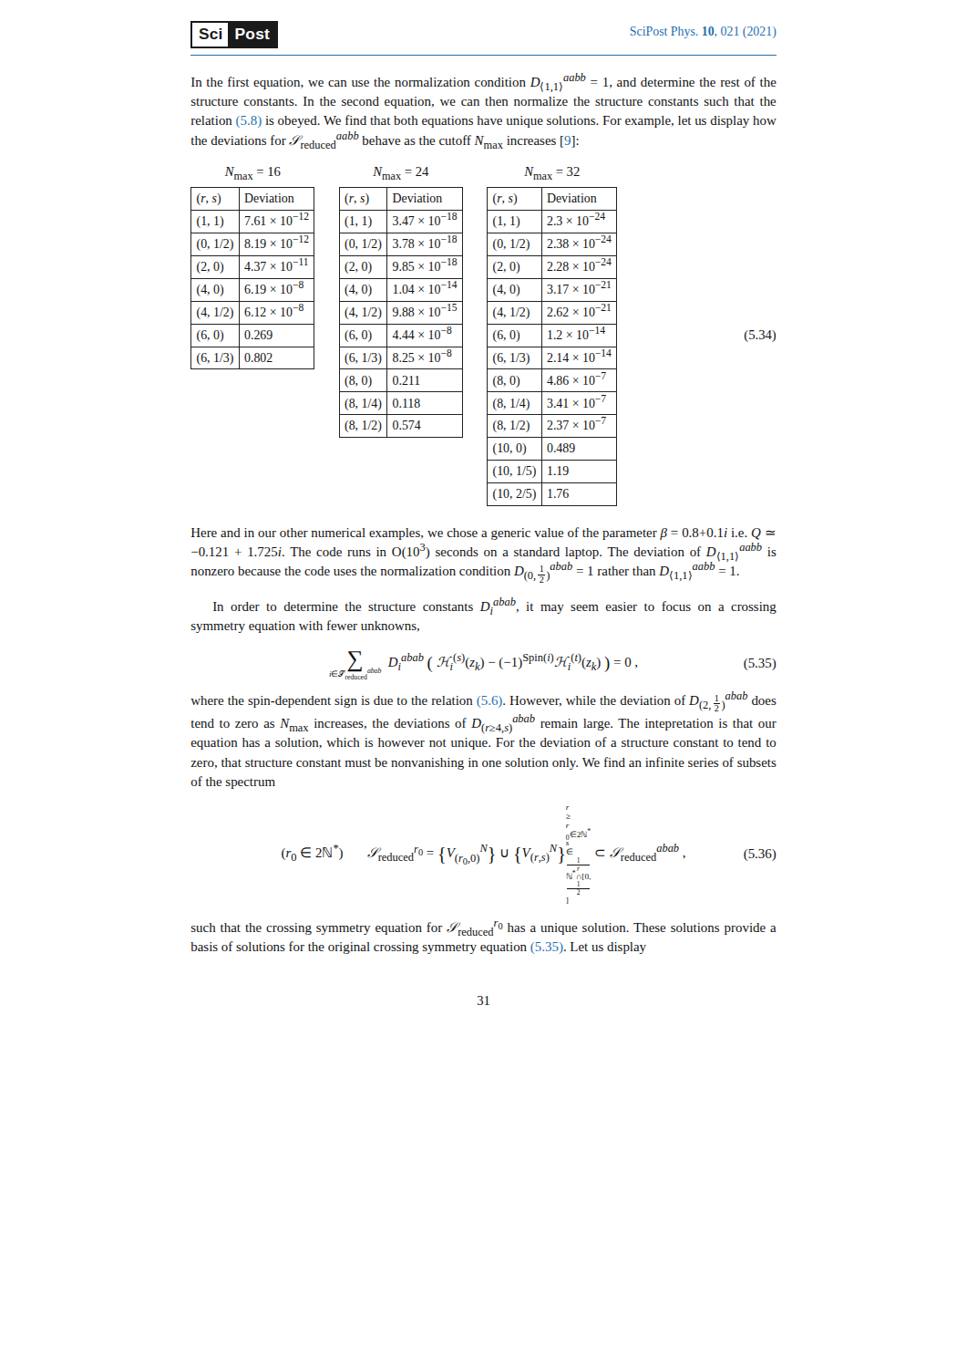Sci Post
SciPost Phys. 10, 021 (2021)
In the first equation, we can use the normalization condition D⟨1,1⟩aabb = 1, and determine the rest of the structure constants. In the second equation, we can then normalize the structure constants such that the relation (5.8) is obeyed. We find that both equations have unique solutions. For example, let us display how the deviations for 𝒮reducedaabb behave as the cutoff Nmax increases [9]:
Nmax = 16
| ( r , s ) | Deviation |
| --- | --- |
| (1, 1) | 7.61 × 10 −12 |
| (0, 1/2) | 8.19 × 10 −12 |
| (2, 0) | 4.37 × 10 −11 |
| (4, 0) | 6.19 × 10 −8 |
| (4, 1/2) | 6.12 × 10 −8 |
| (6, 0) | 0.269 |
| (6, 1/3) | 0.802 |
Nmax = 24
| ( r , s ) | Deviation |
| --- | --- |
| (1, 1) | 3.47 × 10 −18 |
| (0, 1/2) | 3.78 × 10 −18 |
| (2, 0) | 9.85 × 10 −18 |
| (4, 0) | 1.04 × 10 −14 |
| (4, 1/2) | 9.88 × 10 −15 |
| (6, 0) | 4.44 × 10 −8 |
| (6, 1/3) | 8.25 × 10 −8 |
| (8, 0) | 0.211 |
| (8, 1/4) | 0.118 |
| (8, 1/2) | 0.574 |
Nmax = 32
| ( r , s ) | Deviation |
| --- | --- |
| (1, 1) | 2.3 × 10 −24 |
| (0, 1/2) | 2.38 × 10 −24 |
| (2, 0) | 2.28 × 10 −24 |
| (4, 0) | 3.17 × 10 −21 |
| (4, 1/2) | 2.62 × 10 −21 |
| (6, 0) | 1.2 × 10 −14 |
| (6, 1/3) | 2.14 × 10 −14 |
| (8, 0) | 4.86 × 10 −7 |
| (8, 1/4) | 3.41 × 10 −7 |
| (8, 1/2) | 2.37 × 10 −7 |
| (10, 0) | 0.489 |
| (10, 1/5) | 1.19 |
| (10, 2/5) | 1.76 |
(5.34)
Here and in our other numerical examples, we chose a generic value of the parameter β = 0.8+0.1i i.e. Q ≃ −0.121 + 1.725i. The code runs in O(103) seconds on a standard laptop. The deviation of D⟨1,1⟩aabb is nonzero because the code uses the normalization condition D(0, 12)abab = 1 rather than D⟨1,1⟩aabb = 1.
In order to determine the structure constants Diabab, it may seem easier to focus on a crossing symmetry equation with fewer unknowns,
∑ i∈𝒮reducedabab Diabab ( ℋi(s)(zk) − (−1)Spin(i)ℋi(t)(zk) ) = 0 ,
(5.35)
where the spin-dependent sign is due to the relation (5.6). However, while the deviation of D(2, 12)abab does tend to zero as Nmax increases, the deviations of D(r≥4,s)abab remain large. The intepretation is that our equation has a solution, which is however not unique. For the deviation of a structure constant to tend to zero, that structure constant must be nonvanishing in one solution only. We find an infinite series of subsets of the spectrum
(r0 ∈ 2ℕ*) 𝒮reducedr0 = {V(r0,0)N} ∪ {V(r,s)N}r≥r0∈2ℕ*s∈1 r ℕ*∩[0,12] ⊂ 𝒮reducedabab ,
(5.36)
such that the crossing symmetry equation for 𝒮reducedr0 has a unique solution. These solutions provide a basis of solutions for the original crossing symmetry equation (5.35). Let us display
31